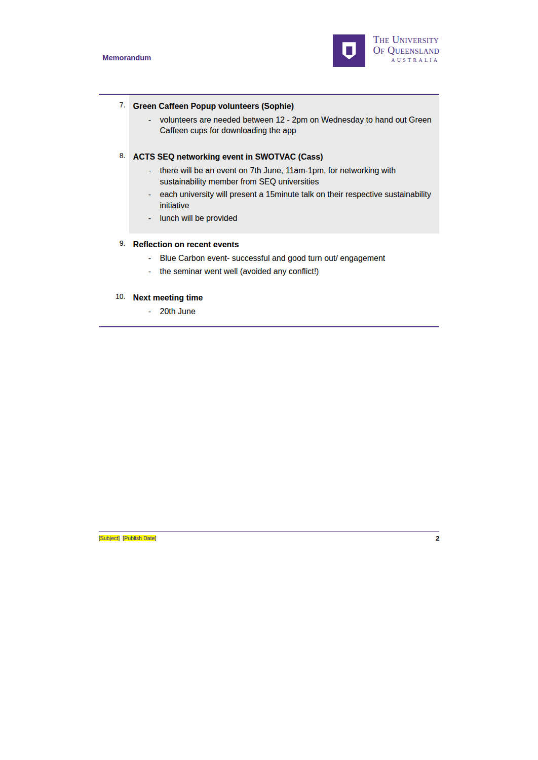Memorandum
The University
Of Queensland
AUSTRALIA
| 7. | Green Caffeen Popup volunteers (Sophie) volunteers are needed between 12 - 2pm on Wednesday to hand out Green Caffeen cups for downloading the app |
| 8. | ACTS SEQ networking event in SWOTVAC (Cass) there will be an event on 7th June, 11am-1pm, for networking with sustainability member from SEQ universities each university will present a 15minute talk on their respective sustainability initiative lunch will be provided |
| 9. | Reflection on recent events Blue Carbon event- successful and good turn out/ engagement the seminar went well (avoided any conflict!) |
| 10. | Next meeting time 20th June |
[Subject] [Publish Date]
2